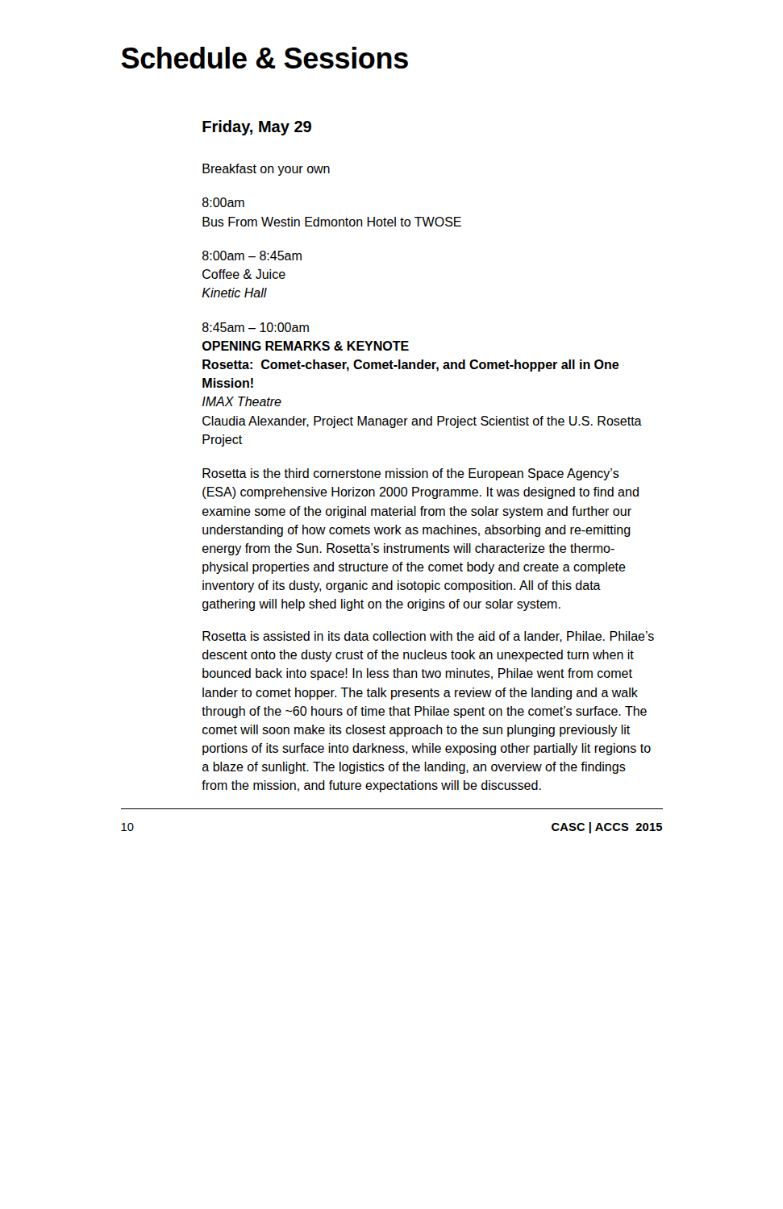Schedule & Sessions
Friday, May 29
Breakfast on your own
8:00am
Bus From Westin Edmonton Hotel to TWOSE
8:00am – 8:45am
Coffee & Juice
Kinetic Hall
8:45am – 10:00am
Opening Remarks & Keynote
Rosetta: Comet-chaser, Comet-lander, and Comet-hopper all in One Mission!
IMAX Theatre
Claudia Alexander, Project Manager and Project Scientist of the U.S. Rosetta Project
Rosetta is the third cornerstone mission of the European Space Agency’s (ESA) comprehensive Horizon 2000 Programme. It was designed to find and examine some of the original material from the solar system and further our understanding of how comets work as machines, absorbing and re-emitting energy from the Sun. Rosetta’s instruments will characterize the thermo-physical properties and structure of the comet body and create a complete inventory of its dusty, organic and isotopic composition. All of this data gathering will help shed light on the origins of our solar system.
Rosetta is assisted in its data collection with the aid of a lander, Philae. Philae’s descent onto the dusty crust of the nucleus took an unexpected turn when it bounced back into space! In less than two minutes, Philae went from comet lander to comet hopper. The talk presents a review of the landing and a walk through of the ~60 hours of time that Philae spent on the comet’s surface. The comet will soon make its closest approach to the sun plunging previously lit portions of its surface into darkness, while exposing other partially lit regions to a blaze of sunlight. The logistics of the landing, an overview of the findings from the mission, and future expectations will be discussed.
10 CASC | ACCS 2015